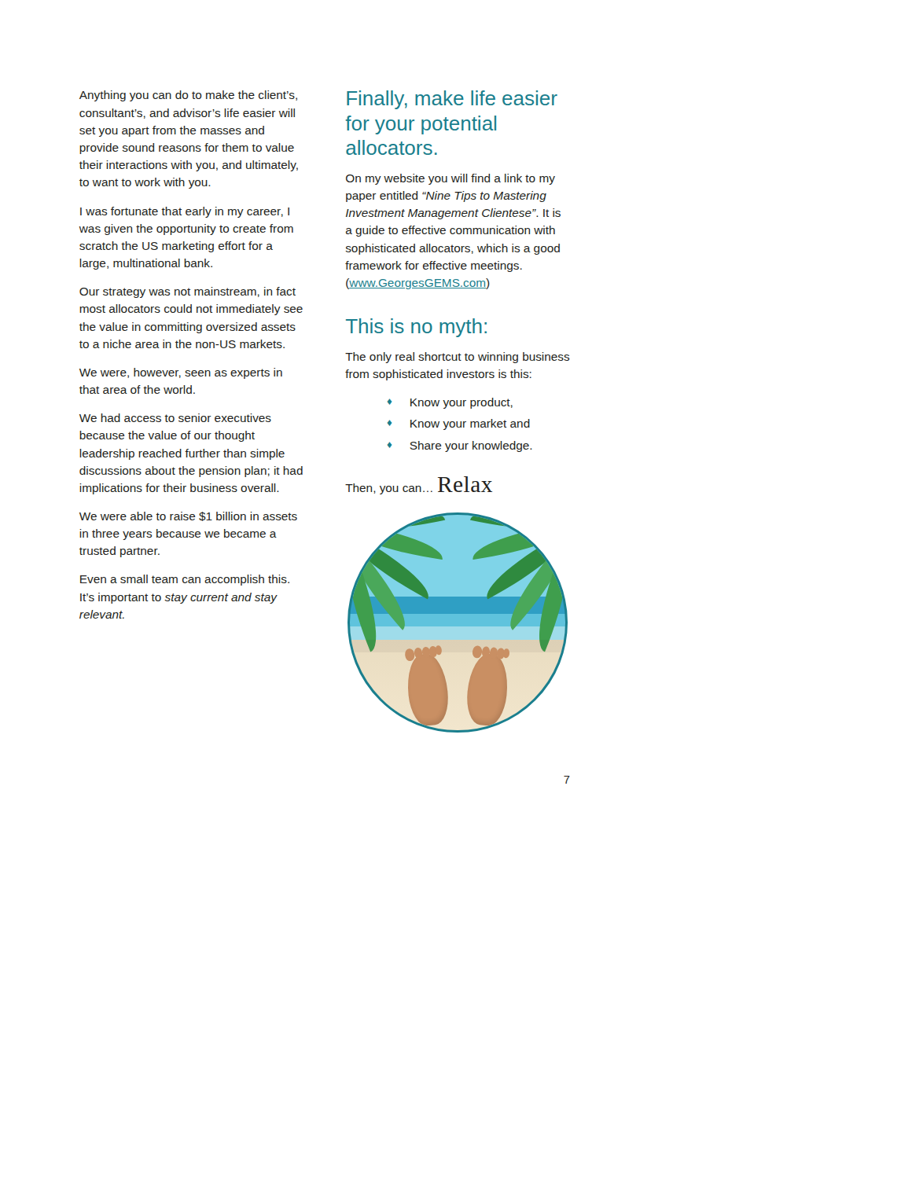Anything you can do to make the client’s, consultant’s, and advisor’s life easier will set you apart from the masses and provide sound reasons for them to value their interactions with you, and ultimately, to want to work with you.
I was fortunate that early in my career, I was given the opportunity to create from scratch the US marketing effort for a large, multinational bank.
Our strategy was not mainstream, in fact most allocators could not immediately see the value in committing oversized assets to a niche area in the non-US markets.
We were, however, seen as experts in that area of the world.
We had access to senior executives because the value of our thought leadership reached further than simple discussions about the pension plan; it had implications for their business overall.
We were able to raise $1 billion in assets in three years because we became a trusted partner.
Even a small team can accomplish this. It’s important to stay current and stay relevant.
Finally, make life easier for your potential allocators.
On my website you will find a link to my paper entitled “Nine Tips to Mastering Investment Management Clientese”. It is a guide to effective communication with sophisticated allocators, which is a good framework for effective meetings. (www.GeorgesGEMS.com)
This is no myth:
The only real shortcut to winning business from sophisticated investors is this:
Know your product,
Know your market and
Share your knowledge.
Then, you can… Relax
7